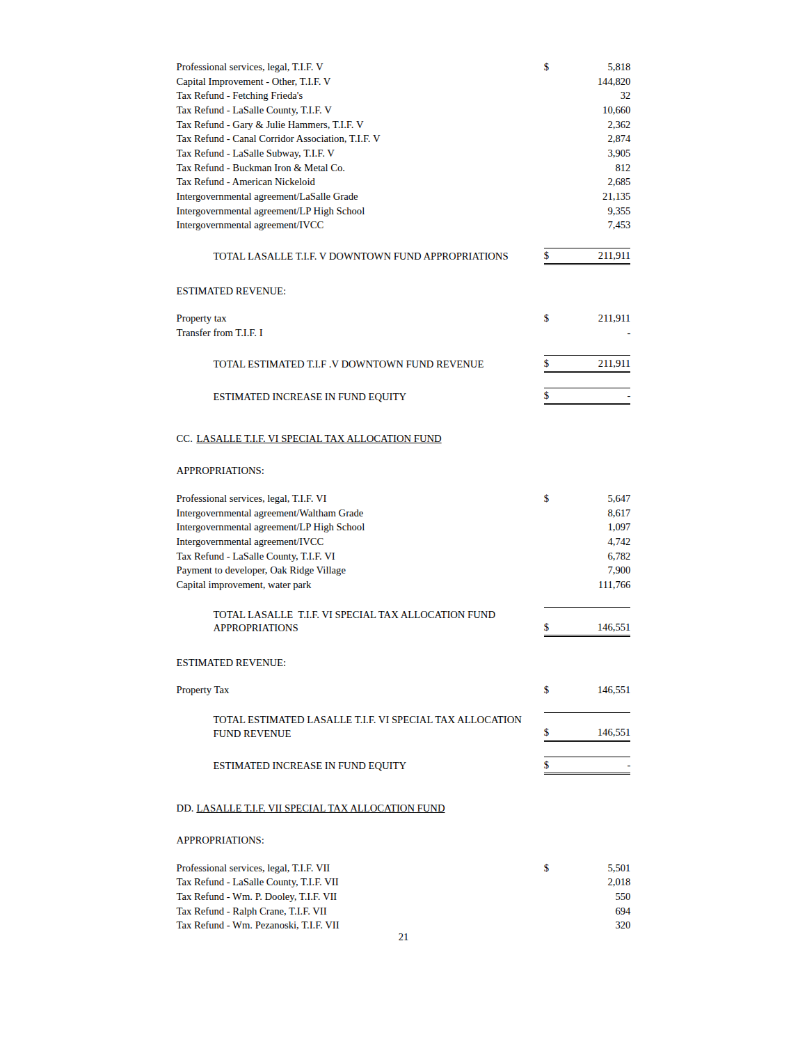| Professional services, legal, T.I.F. V | $ | 5,818 |
| Capital Improvement - Other, T.I.F. V | | 144,820 |
| Tax Refund - Fetching Frieda's | | 32 |
| Tax Refund - LaSalle County, T.I.F. V | | 10,660 |
| Tax Refund - Gary & Julie Hammers, T.I.F. V | | 2,362 |
| Tax Refund - Canal Corridor Association, T.I.F. V | | 2,874 |
| Tax Refund - LaSalle Subway, T.I.F. V | | 3,905 |
| Tax Refund - Buckman Iron & Metal Co. | | 812 |
| Tax Refund - American Nickeloid | | 2,685 |
| Intergovernmental agreement/LaSalle Grade | | 21,135 |
| Intergovernmental agreement/LP High School | | 9,355 |
| Intergovernmental agreement/IVCC | | 7,453 |
| TOTAL LASALLE T.I.F. V DOWNTOWN FUND APPROPRIATIONS | $ | 211,911 |
ESTIMATED REVENUE:
| Property tax | $ | 211,911 |
| Transfer from T.I.F. I | | - |
| TOTAL ESTIMATED T.I.F .V DOWNTOWN FUND REVENUE | $ | 211,911 |
| ESTIMATED INCREASE IN FUND EQUITY | $ | - |
CC. LASALLE T.I.F. VI SPECIAL TAX ALLOCATION FUND
APPROPRIATIONS:
| Professional services, legal, T.I.F. VI | $ | 5,647 |
| Intergovernmental agreement/Waltham Grade | | 8,617 |
| Intergovernmental agreement/LP High School | | 1,097 |
| Intergovernmental agreement/IVCC | | 4,742 |
| Tax Refund - LaSalle County, T.I.F. VI | | 6,782 |
| Payment to developer, Oak Ridge Village | | 7,900 |
| Capital improvement, water park | | 111,766 |
| TOTAL LASALLE T.I.F. VI SPECIAL TAX ALLOCATION FUND APPROPRIATIONS | $ | 146,551 |
ESTIMATED REVENUE:
| Property Tax | $ | 146,551 |
| TOTAL ESTIMATED LASALLE T.I.F. VI SPECIAL TAX ALLOCATION FUND REVENUE | $ | 146,551 |
| ESTIMATED INCREASE IN FUND EQUITY | $ | - |
DD. LASALLE T.I.F. VII SPECIAL TAX ALLOCATION FUND
APPROPRIATIONS:
| Professional services, legal, T.I.F. VII | $ | 5,501 |
| Tax Refund - LaSalle County, T.I.F. VII | | 2,018 |
| Tax Refund - Wm. P. Dooley, T.I.F. VII | | 550 |
| Tax Refund - Ralph Crane, T.I.F. VII | | 694 |
| Tax Refund - Wm. Pezanoski, T.I.F. VII | | 320 |
21